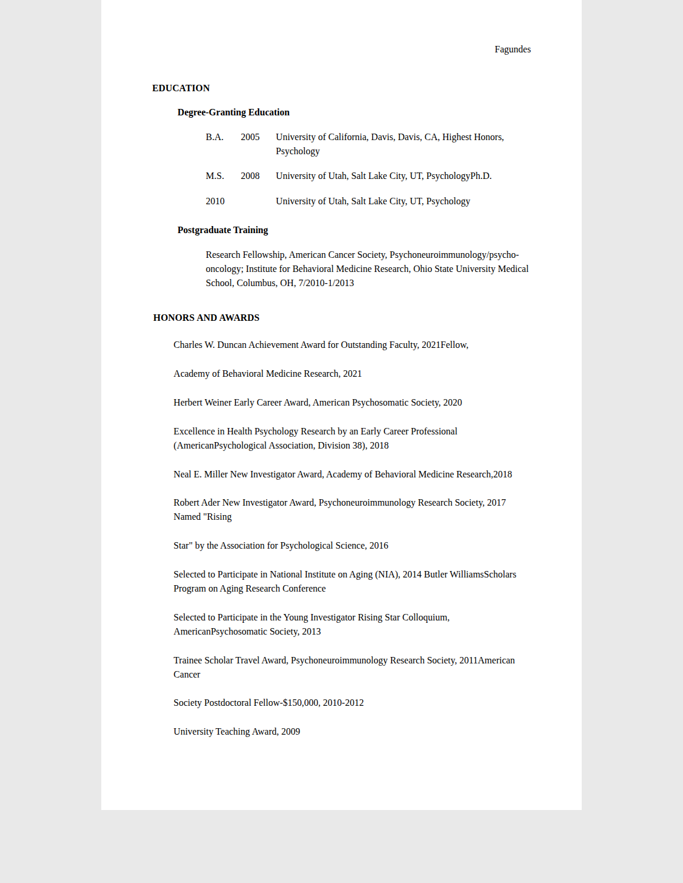Fagundes
Education
Degree-Granting Education
B.A. 2005 University of California, Davis, Davis, CA, Highest Honors,
Psychology
M.S. 2008 University of Utah, Salt Lake City, UT, PsychologyPh.D.
2010 University of Utah, Salt Lake City, UT, Psychology
Postgraduate Training
Research Fellowship, American Cancer Society, Psychoneuroimmunology/psycho-oncology; Institute for Behavioral Medicine Research, Ohio State University Medical School, Columbus, OH, 7/2010-1/2013
Honors and Awards
Charles W. Duncan Achievement Award for Outstanding Faculty, 2021Fellow,
Academy of Behavioral Medicine Research, 2021
Herbert Weiner Early Career Award, American Psychosomatic Society, 2020
Excellence in Health Psychology Research by an Early Career Professional (AmericanPsychological Association, Division 38), 2018
Neal E. Miller New Investigator Award, Academy of Behavioral Medicine Research,2018
Robert Ader New Investigator Award, Psychoneuroimmunology Research Society, 2017 Named "Rising
Star" by the Association for Psychological Science, 2016
Selected to Participate in National Institute on Aging (NIA), 2014 Butler WilliamsScholars Program on Aging Research Conference
Selected to Participate in the Young Investigator Rising Star Colloquium, AmericanPsychosomatic Society, 2013
Trainee Scholar Travel Award, Psychoneuroimmunology Research Society, 2011American Cancer
Society Postdoctoral Fellow-$150,000, 2010-2012
University Teaching Award, 2009